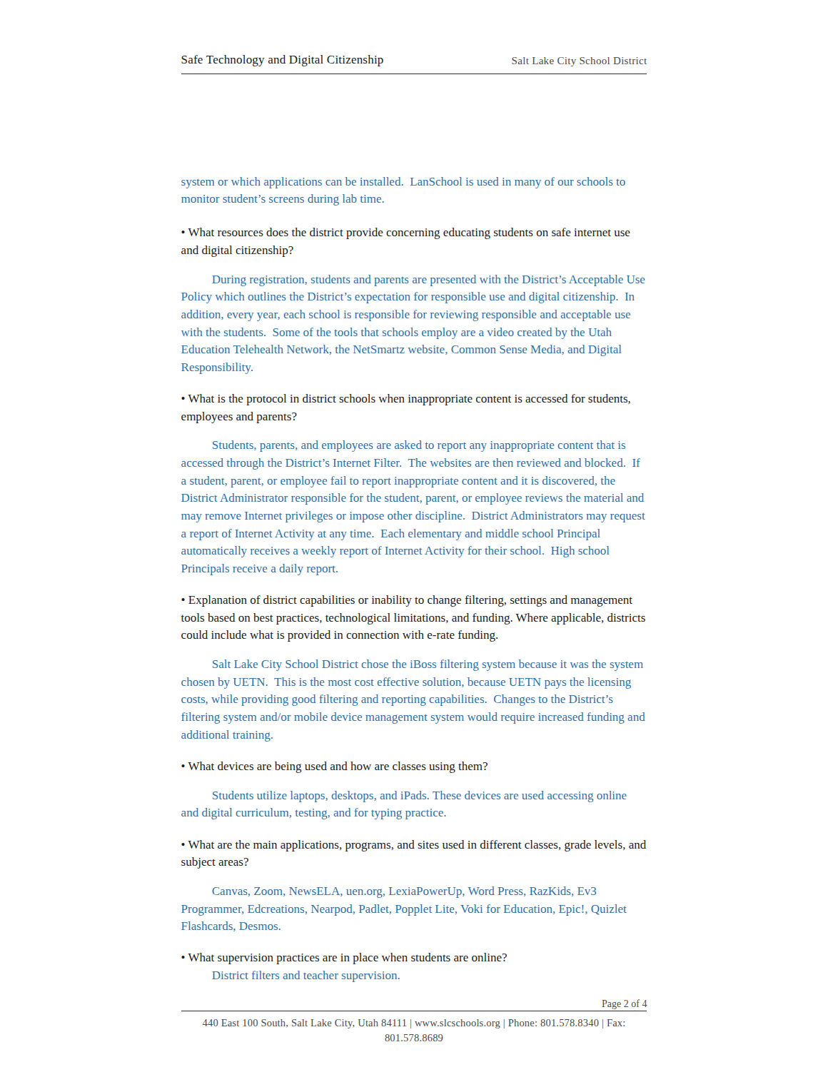Safe Technology and Digital Citizenship
Salt Lake City School District
system or which applications can be installed. LanSchool is used in many of our schools to monitor student’s screens during lab time.
• What resources does the district provide concerning educating students on safe internet use and digital citizenship?
During registration, students and parents are presented with the District’s Acceptable Use Policy which outlines the District’s expectation for responsible use and digital citizenship. In addition, every year, each school is responsible for reviewing responsible and acceptable use with the students. Some of the tools that schools employ are a video created by the Utah Education Telehealth Network, the NetSmartz website, Common Sense Media, and Digital Responsibility.
• What is the protocol in district schools when inappropriate content is accessed for students, employees and parents?
Students, parents, and employees are asked to report any inappropriate content that is accessed through the District’s Internet Filter. The websites are then reviewed and blocked. If a student, parent, or employee fail to report inappropriate content and it is discovered, the District Administrator responsible for the student, parent, or employee reviews the material and may remove Internet privileges or impose other discipline. District Administrators may request a report of Internet Activity at any time. Each elementary and middle school Principal automatically receives a weekly report of Internet Activity for their school. High school Principals receive a daily report.
• Explanation of district capabilities or inability to change filtering, settings and management tools based on best practices, technological limitations, and funding. Where applicable, districts could include what is provided in connection with e-rate funding.
Salt Lake City School District chose the iBoss filtering system because it was the system chosen by UETN. This is the most cost effective solution, because UETN pays the licensing costs, while providing good filtering and reporting capabilities. Changes to the District’s filtering system and/or mobile device management system would require increased funding and additional training.
• What devices are being used and how are classes using them?
Students utilize laptops, desktops, and iPads. These devices are used accessing online and digital curriculum, testing, and for typing practice.
• What are the main applications, programs, and sites used in different classes, grade levels, and subject areas?
Canvas, Zoom, NewsELA, uen.org, LexiaPowerUp, Word Press, RazKids, Ev3 Programmer, Edcreations, Nearpod, Padlet, Popplet Lite, Voki for Education, Epic!, Quizlet Flashcards, Desmos.
• What supervision practices are in place when students are online?
District filters and teacher supervision.
Page 2 of 4
440 East 100 South, Salt Lake City, Utah 84111 | www.slcschools.org | Phone: 801.578.8340 | Fax: 801.578.8689